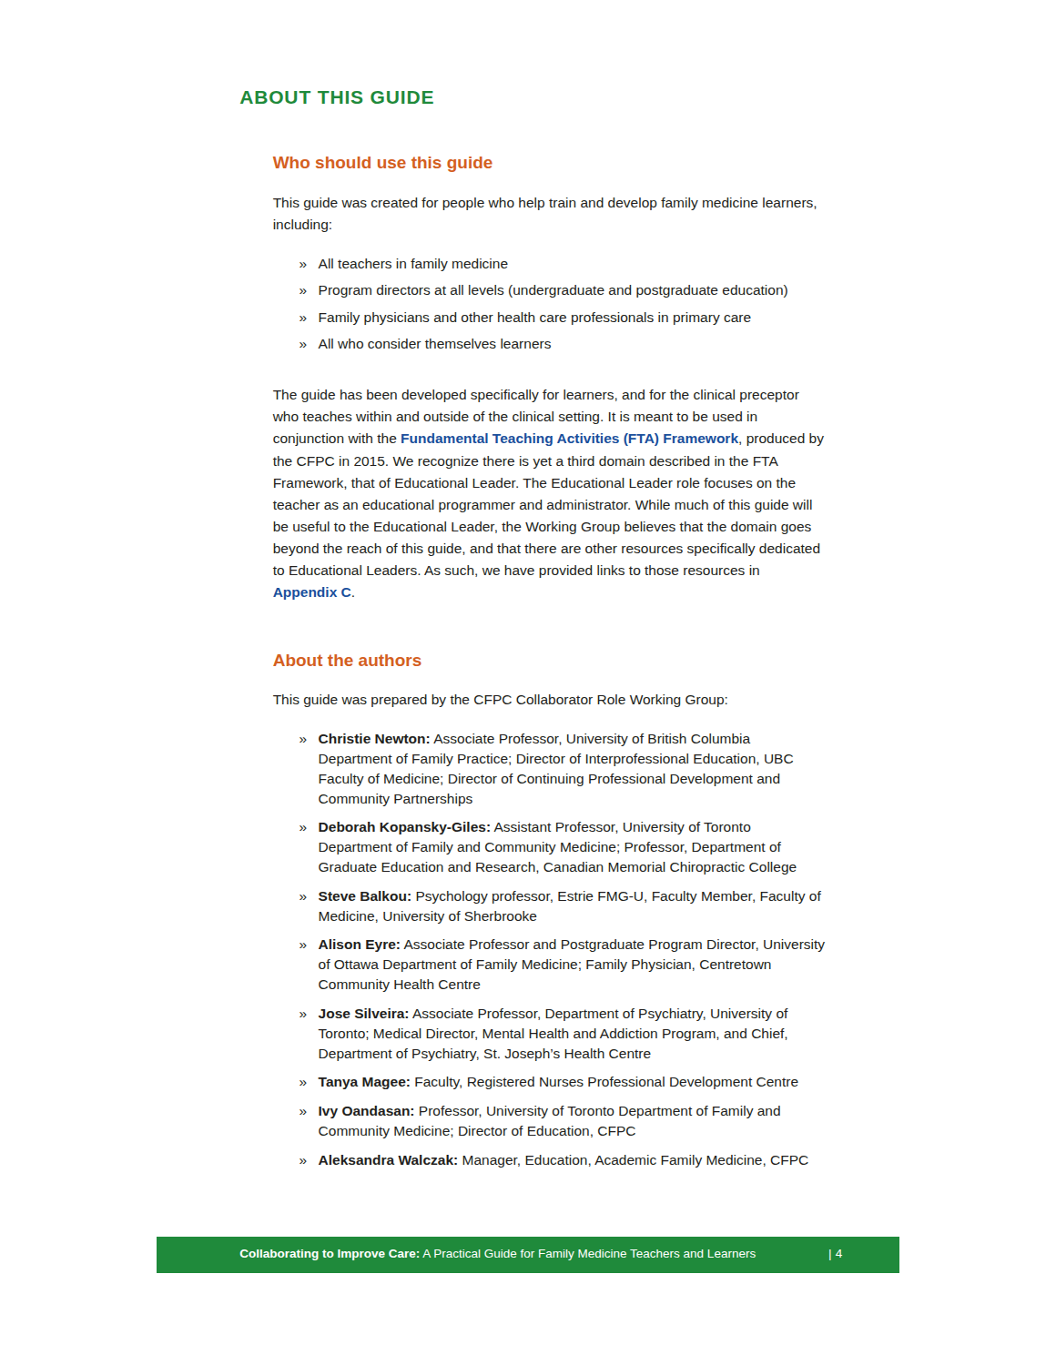ABOUT THIS GUIDE
Who should use this guide
This guide was created for people who help train and develop family medicine learners, including:
All teachers in family medicine
Program directors at all levels (undergraduate and postgraduate education)
Family physicians and other health care professionals in primary care
All who consider themselves learners
The guide has been developed specifically for learners, and for the clinical preceptor who teaches within and outside of the clinical setting. It is meant to be used in conjunction with the Fundamental Teaching Activities (FTA) Framework, produced by the CFPC in 2015. We recognize there is yet a third domain described in the FTA Framework, that of Educational Leader. The Educational Leader role focuses on the teacher as an educational programmer and administrator. While much of this guide will be useful to the Educational Leader, the Working Group believes that the domain goes beyond the reach of this guide, and that there are other resources specifically dedicated to Educational Leaders. As such, we have provided links to those resources in Appendix C.
About the authors
This guide was prepared by the CFPC Collaborator Role Working Group:
Christie Newton: Associate Professor, University of British Columbia Department of Family Practice; Director of Interprofessional Education, UBC Faculty of Medicine; Director of Continuing Professional Development and Community Partnerships
Deborah Kopansky-Giles: Assistant Professor, University of Toronto Department of Family and Community Medicine; Professor, Department of Graduate Education and Research, Canadian Memorial Chiropractic College
Steve Balkou: Psychology professor, Estrie FMG-U, Faculty Member, Faculty of Medicine, University of Sherbrooke
Alison Eyre: Associate Professor and Postgraduate Program Director, University of Ottawa Department of Family Medicine; Family Physician, Centretown Community Health Centre
Jose Silveira: Associate Professor, Department of Psychiatry, University of Toronto; Medical Director, Mental Health and Addiction Program, and Chief, Department of Psychiatry, St. Joseph’s Health Centre
Tanya Magee: Faculty, Registered Nurses Professional Development Centre
Ivy Oandasan: Professor, University of Toronto Department of Family and Community Medicine; Director of Education, CFPC
Aleksandra Walczak: Manager, Education, Academic Family Medicine, CFPC
Collaborating to Improve Care: A Practical Guide for Family Medicine Teachers and Learners | 4